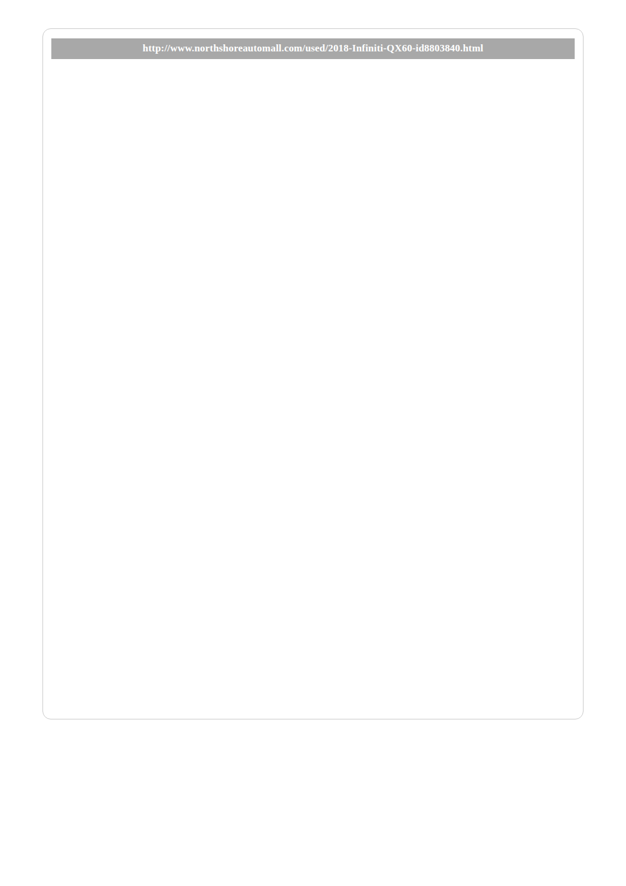http://www.northshoreautomall.com/used/2018-Infiniti-QX60-id8803840.html